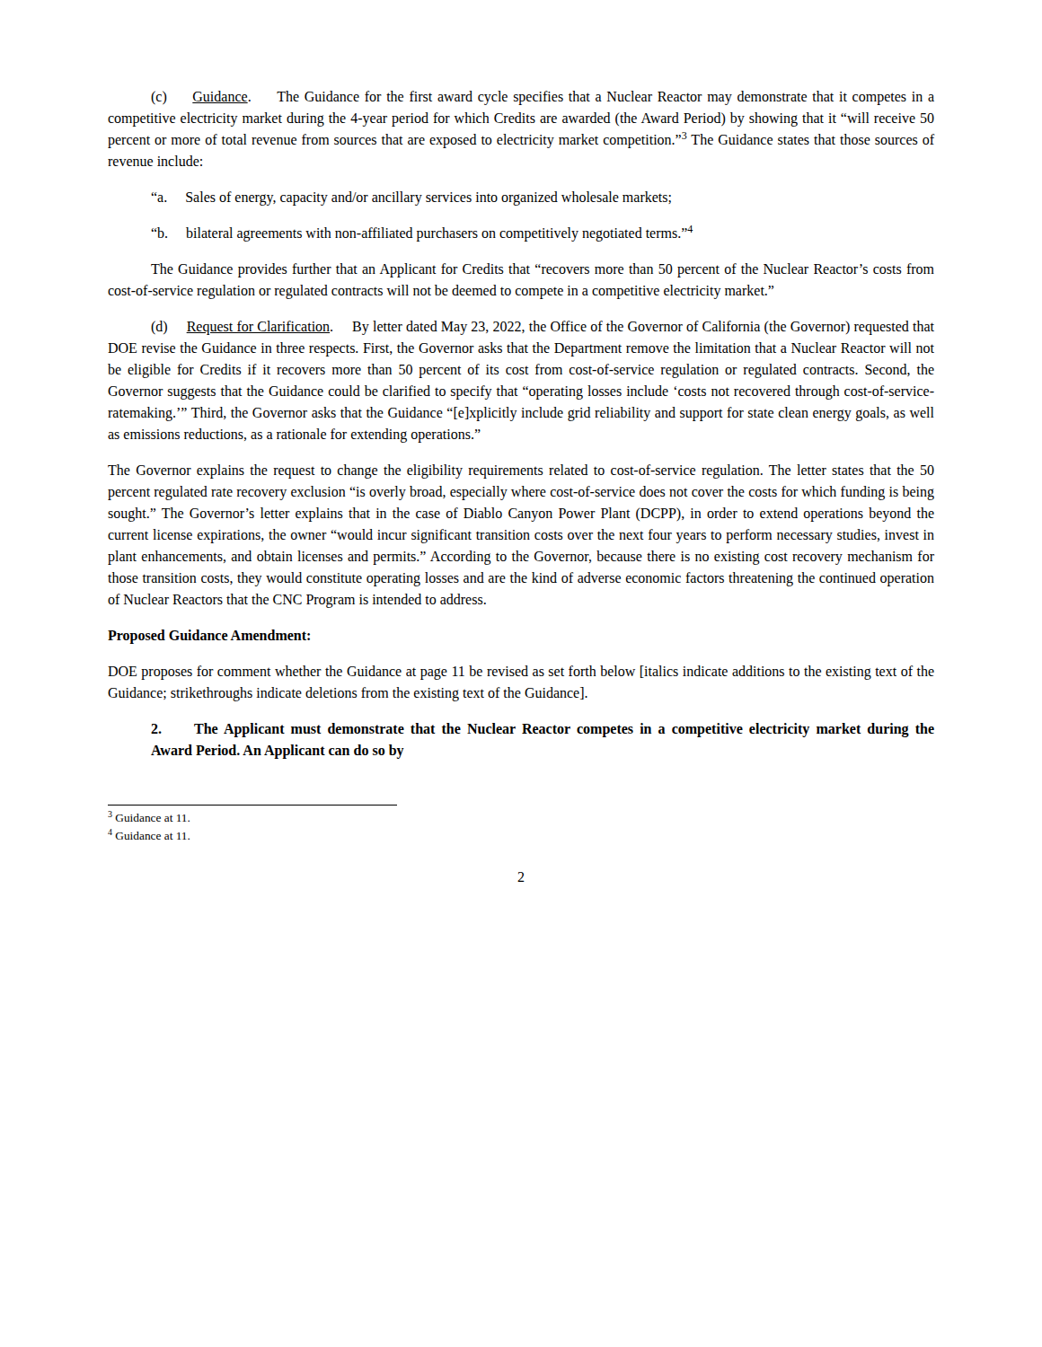(c) Guidance. The Guidance for the first award cycle specifies that a Nuclear Reactor may demonstrate that it competes in a competitive electricity market during the 4-year period for which Credits are awarded (the Award Period) by showing that it “will receive 50 percent or more of total revenue from sources that are exposed to electricity market competition.”3 The Guidance states that those sources of revenue include:
“a. Sales of energy, capacity and/or ancillary services into organized wholesale markets;
“b. bilateral agreements with non-affiliated purchasers on competitively negotiated terms.”4
The Guidance provides further that an Applicant for Credits that “recovers more than 50 percent of the Nuclear Reactor’s costs from cost-of-service regulation or regulated contracts will not be deemed to compete in a competitive electricity market.”
(d) Request for Clarification. By letter dated May 23, 2022, the Office of the Governor of California (the Governor) requested that DOE revise the Guidance in three respects. First, the Governor asks that the Department remove the limitation that a Nuclear Reactor will not be eligible for Credits if it recovers more than 50 percent of its cost from cost-of-service regulation or regulated contracts. Second, the Governor suggests that the Guidance could be clarified to specify that “operating losses include ‘costs not recovered through cost-of-service-ratemaking.’” Third, the Governor asks that the Guidance “[e]xplicitly include grid reliability and support for state clean energy goals, as well as emissions reductions, as a rationale for extending operations.”
The Governor explains the request to change the eligibility requirements related to cost-of-service regulation. The letter states that the 50 percent regulated rate recovery exclusion “is overly broad, especially where cost-of-service does not cover the costs for which funding is being sought.” The Governor’s letter explains that in the case of Diablo Canyon Power Plant (DCPP), in order to extend operations beyond the current license expirations, the owner “would incur significant transition costs over the next four years to perform necessary studies, invest in plant enhancements, and obtain licenses and permits.” According to the Governor, because there is no existing cost recovery mechanism for those transition costs, they would constitute operating losses and are the kind of adverse economic factors threatening the continued operation of Nuclear Reactors that the CNC Program is intended to address.
Proposed Guidance Amendment:
DOE proposes for comment whether the Guidance at page 11 be revised as set forth below [italics indicate additions to the existing text of the Guidance; strikethroughs indicate deletions from the existing text of the Guidance].
2. The Applicant must demonstrate that the Nuclear Reactor competes in a competitive electricity market during the Award Period. An Applicant can do so by
3 Guidance at 11.
4 Guidance at 11.
2